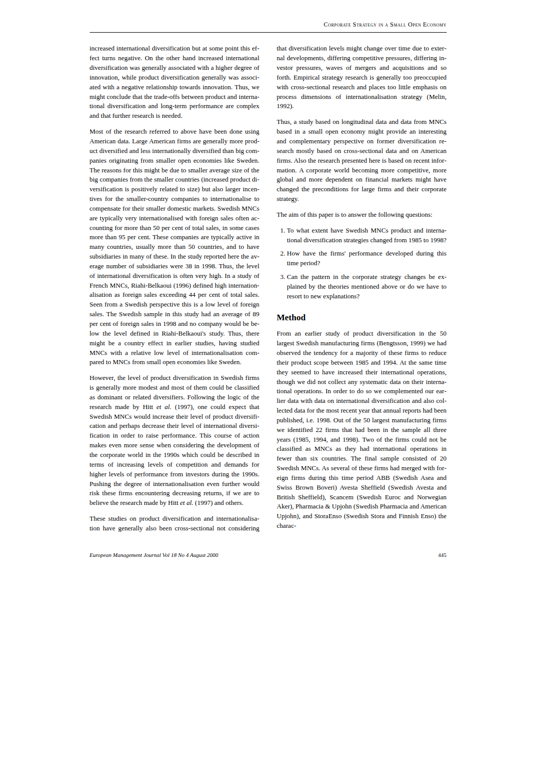Corporate Strategy in a Small Open Economy
increased international diversification but at some point this effect turns negative. On the other hand increased international diversification was generally associated with a higher degree of innovation, while product diversification generally was associated with a negative relationship towards innovation. Thus, we might conclude that the trade-offs between product and international diversification and long-term performance are complex and that further research is needed.
Most of the research referred to above have been done using American data. Large American firms are generally more product diversified and less internationally diversified than big companies originating from smaller open economies like Sweden. The reasons for this might be due to smaller average size of the big companies from the smaller countries (increased product diversification is positively related to size) but also larger incentives for the smaller-country companies to internationalise to compensate for their smaller domestic markets. Swedish MNCs are typically very internationalised with foreign sales often accounting for more than 50 per cent of total sales, in some cases more than 95 per cent. These companies are typically active in many countries, usually more than 50 countries, and to have subsidiaries in many of these. In the study reported here the average number of subsidiaries were 38 in 1998. Thus, the level of international diversification is often very high. In a study of French MNCs, Riahi-Belkaoui (1996) defined high internationalisation as foreign sales exceeding 44 per cent of total sales. Seen from a Swedish perspective this is a low level of foreign sales. The Swedish sample in this study had an average of 89 per cent of foreign sales in 1998 and no company would be below the level defined in Riahi-Belkaoui's study. Thus, there might be a country effect in earlier studies, having studied MNCs with a relative low level of internationalisation compared to MNCs from small open economies like Sweden.
However, the level of product diversification in Swedish firms is generally more modest and most of them could be classified as dominant or related diversifiers. Following the logic of the research made by Hitt et al. (1997), one could expect that Swedish MNCs would increase their level of product diversification and perhaps decrease their level of international diversification in order to raise performance. This course of action makes even more sense when considering the development of the corporate world in the 1990s which could be described in terms of increasing levels of competition and demands for higher levels of performance from investors during the 1990s. Pushing the degree of internationalisation even further would risk these firms encountering decreasing returns, if we are to believe the research made by Hitt et al. (1997) and others.
These studies on product diversification and internationalisation have generally also been cross-sectional not considering that diversification levels might change over time due to external developments, differing competitive pressures, differing investor pressures, waves of mergers and acquisitions and so forth. Empirical strategy research is generally too preoccupied with cross-sectional research and places too little emphasis on process dimensions of internationalisation strategy (Melin, 1992).
Thus, a study based on longitudinal data and data from MNCs based in a small open economy might provide an interesting and complementary perspective on former diversification research mostly based on cross-sectional data and on American firms. Also the research presented here is based on recent information. A corporate world becoming more competitive, more global and more dependent on financial markets might have changed the preconditions for large firms and their corporate strategy.
The aim of this paper is to answer the following questions:
To what extent have Swedish MNCs product and international diversification strategies changed from 1985 to 1998?
How have the firms' performance developed during this time period?
Can the pattern in the corporate strategy changes be explained by the theories mentioned above or do we have to resort to new explanations?
Method
From an earlier study of product diversification in the 50 largest Swedish manufacturing firms (Bengtsson, 1999) we had observed the tendency for a majority of these firms to reduce their product scope between 1985 and 1994. At the same time they seemed to have increased their international operations, though we did not collect any systematic data on their international operations. In order to do so we complemented our earlier data with data on international diversification and also collected data for the most recent year that annual reports had been published, i.e. 1998. Out of the 50 largest manufacturing firms we identified 22 firms that had been in the sample all three years (1985, 1994, and 1998). Two of the firms could not be classified as MNCs as they had international operations in fewer than six countries. The final sample consisted of 20 Swedish MNCs. As several of these firms had merged with foreign firms during this time period ABB (Swedish Asea and Swiss Brown Boveri) Avesta Sheffield (Swedish Avesta and British Sheffield), Scancem (Swedish Euroc and Norwegian Aker), Pharmacia & Upjohn (Swedish Pharmacia and American Upjohn), and StoraEnso (Swedish Stora and Finnish Enso) the charac-
European Management Journal Vol 18 No 4 August 2000 445